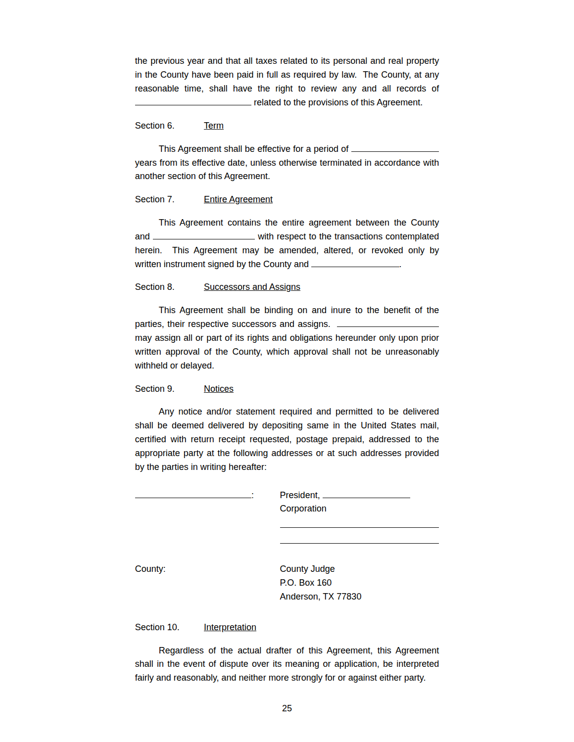the previous year and that all taxes related to its personal and real property in the County have been paid in full as required by law. The County, at any reasonable time, shall have the right to review any and all records of related to the provisions of this Agreement.
Section 6. Term
This Agreement shall be effective for a period of years from its effective date, unless otherwise terminated in accordance with another section of this Agreement.
Section 7. Entire Agreement
This Agreement contains the entire agreement between the County and with respect to the transactions contemplated herein. This Agreement may be amended, altered, or revoked only by written instrument signed by the County and .
Section 8. Successors and Assigns
This Agreement shall be binding on and inure to the benefit of the parties, their respective successors and assigns. may assign all or part of its rights and obligations hereunder only upon prior written approval of the County, which approval shall not be unreasonably withheld or delayed.
Section 9. Notices
Any notice and/or statement required and permitted to be delivered shall be deemed delivered by depositing same in the United States mail, certified with return receipt requested, postage prepaid, addressed to the appropriate party at the following addresses or at such addresses provided by the parties in writing hereafter:
| : | President, Corporation |
| County: | County Judge P.O. Box 160 Anderson, TX 77830 |
Section 10. Interpretation
Regardless of the actual drafter of this Agreement, this Agreement shall in the event of dispute over its meaning or application, be interpreted fairly and reasonably, and neither more strongly for or against either party.
25